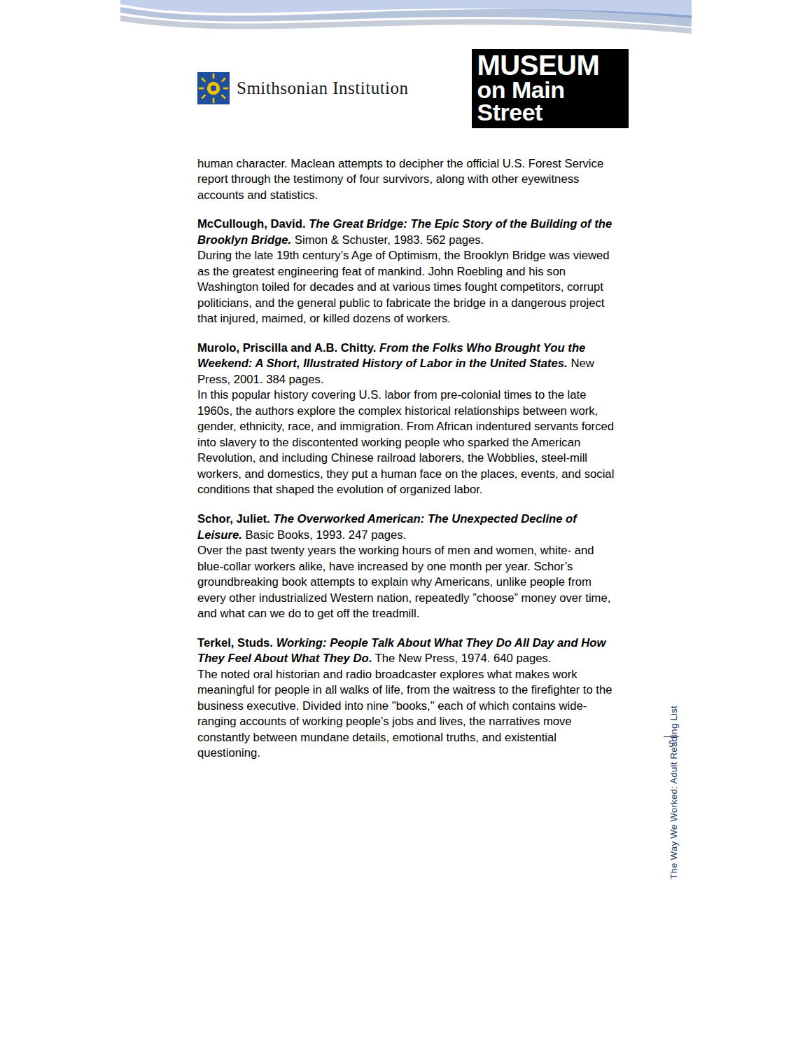Smithsonian Institution
MUSEUM on Main Street
human character. Maclean attempts to decipher the official U.S. Forest Service report through the testimony of four survivors, along with other eyewitness accounts and statistics.
McCullough, David. The Great Bridge: The Epic Story of the Building of the Brooklyn Bridge. Simon & Schuster, 1983. 562 pages.
During the late 19th century’s Age of Optimism, the Brooklyn Bridge was viewed as the greatest engineering feat of mankind. John Roebling and his son Washington toiled for decades and at various times fought competitors, corrupt politicians, and the general public to fabricate the bridge in a dangerous project that injured, maimed, or killed dozens of workers.
Murolo, Priscilla and A.B. Chitty. From the Folks Who Brought You the Weekend: A Short, Illustrated History of Labor in the United States. New Press, 2001. 384 pages.
In this popular history covering U.S. labor from pre-colonial times to the late 1960s, the authors explore the complex historical relationships between work, gender, ethnicity, race, and immigration. From African indentured servants forced into slavery to the discontented working people who sparked the American Revolution, and including Chinese railroad laborers, the Wobblies, steel-mill workers, and domestics, they put a human face on the places, events, and social conditions that shaped the evolution of organized labor.
Schor, Juliet. The Overworked American: The Unexpected Decline of Leisure. Basic Books, 1993. 247 pages.
Over the past twenty years the working hours of men and women, white- and blue-collar workers alike, have increased by one month per year. Schor’s groundbreaking book attempts to explain why Americans, unlike people from every other industrialized Western nation, repeatedly ”choose” money over time, and what can we do to get off the treadmill.
Terkel, Studs. Working: People Talk About What They Do All Day and How They Feel About What They Do. The New Press, 1974. 640 pages.
The noted oral historian and radio broadcaster explores what makes work meaningful for people in all walks of life, from the waitress to the firefighter to the business executive. Divided into nine "books," each of which contains wide-ranging accounts of working people's jobs and lives, the narratives move constantly between mundane details, emotional truths, and existential questioning.
The Way We Worked: Adult Reading List
5